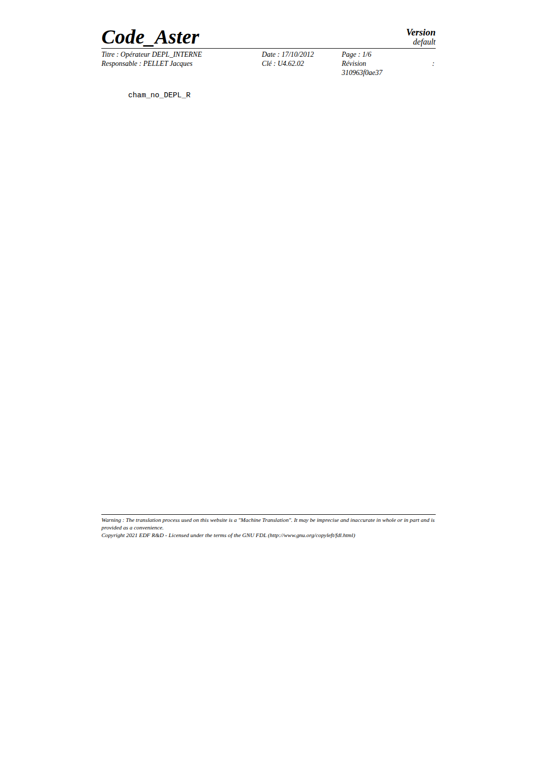Code_Aster
Version
default
Titre : Opérateur DEPL_INTERNE
Responsable : PELLET Jacques
Date : 17/10/2012
Page : 1/6
Clé : U4.62.02
Révision
:
310963f0ae37
cham_no_DEPL_R
Warning : The translation process used on this website is a "Machine Translation". It may be imprecise and inaccurate in whole or in part and is provided as a convenience.
Copyright 2021 EDF R&D - Licensed under the terms of the GNU FDL (http://www.gnu.org/copyleft/fdl.html)